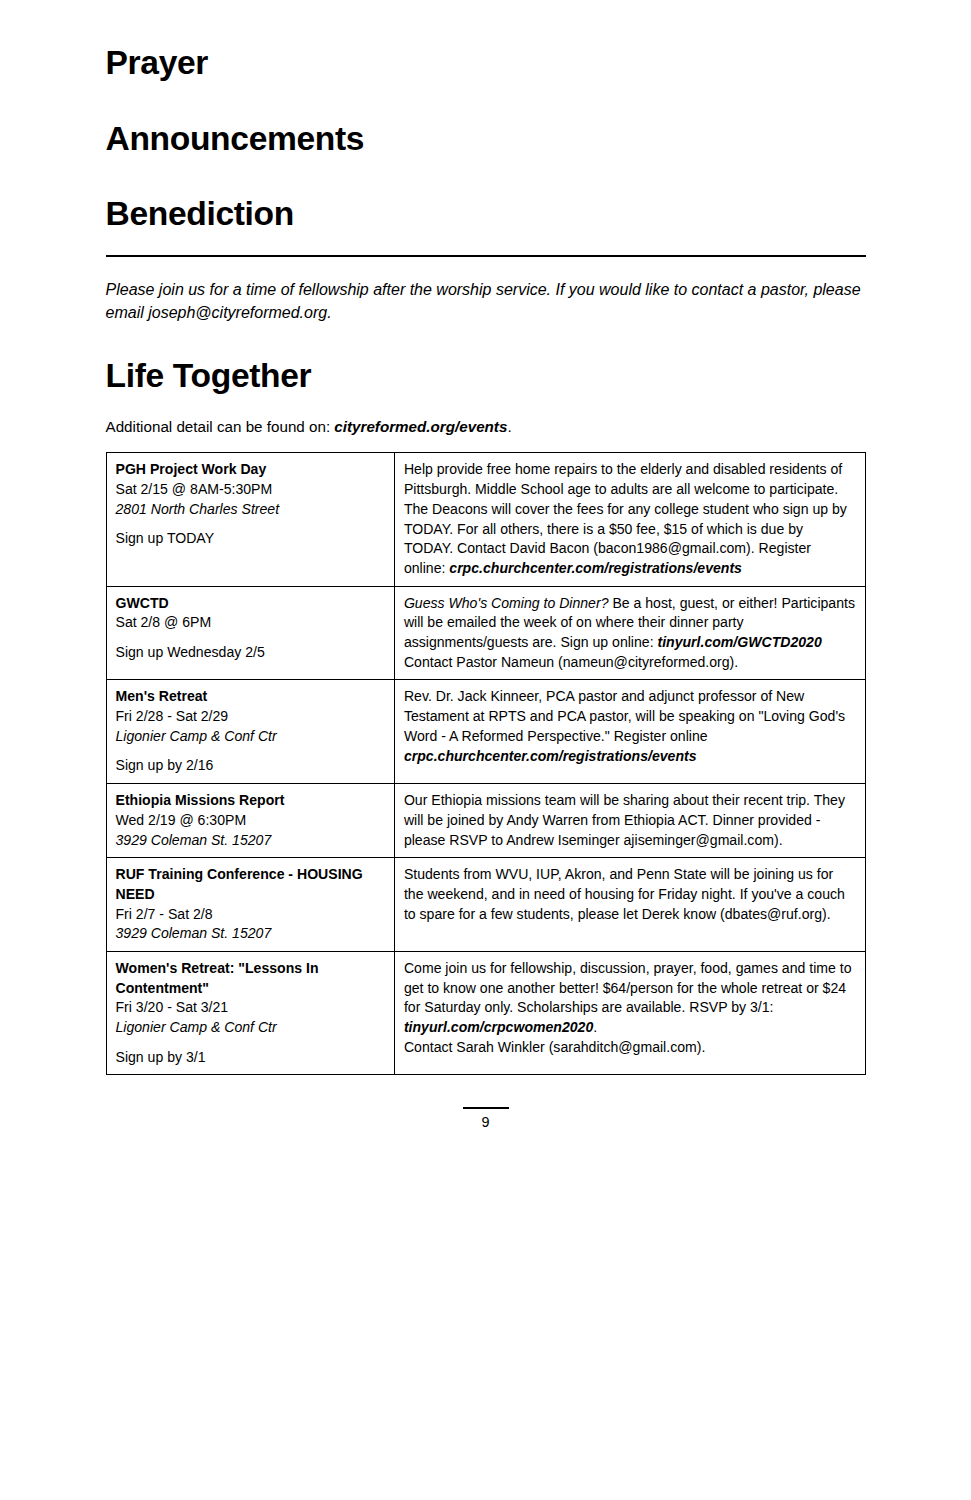Prayer
Announcements
Benediction
Please join us for a time of fellowship after the worship service. If you would like to contact a pastor, please email joseph@cityreformed.org.
Life Together
Additional detail can be found on: cityreformed.org/events.
| PGH Project Work Day Sat 2/15 @ 8AM-5:30PM 2801 North Charles Street Sign up TODAY | Help provide free home repairs to the elderly and disabled residents of Pittsburgh. Middle School age to adults are all welcome to participate. The Deacons will cover the fees for any college student who sign up by TODAY. For all others, there is a $50 fee, $15 of which is due by TODAY. Contact David Bacon (bacon1986@gmail.com). Register online: crpc.churchcenter.com/registrations/events |
| GWCTD Sat 2/8 @ 6PM Sign up Wednesday 2/5 | Guess Who's Coming to Dinner? Be a host, guest, or either! Participants will be emailed the week of on where their dinner party assignments/guests are. Sign up online: tinyurl.com/GWCTD2020 Contact Pastor Nameun (nameun@cityreformed.org). |
| Men's Retreat Fri 2/28 - Sat 2/29 Ligonier Camp & Conf Ctr Sign up by 2/16 | Rev. Dr. Jack Kinneer, PCA pastor and adjunct professor of New Testament at RPTS and PCA pastor, will be speaking on "Loving God's Word - A Reformed Perspective." Register online crpc.churchcenter.com/registrations/events |
| Ethiopia Missions Report Wed 2/19 @ 6:30PM 3929 Coleman St. 15207 | Our Ethiopia missions team will be sharing about their recent trip. They will be joined by Andy Warren from Ethiopia ACT. Dinner provided - please RSVP to Andrew Iseminger ajiseminger@gmail.com). |
| RUF Training Conference - HOUSING NEED Fri 2/7 - Sat 2/8 3929 Coleman St. 15207 | Students from WVU, IUP, Akron, and Penn State will be joining us for the weekend, and in need of housing for Friday night. If you've a couch to spare for a few students, please let Derek know (dbates@ruf.org). |
| Women's Retreat: "Lessons In Contentment" Fri 3/20 - Sat 3/21 Ligonier Camp & Conf Ctr Sign up by 3/1 | Come join us for fellowship, discussion, prayer, food, games and time to get to know one another better! $64/person for the whole retreat or $24 for Saturday only. Scholarships are available. RSVP by 3/1: tinyurl.com/crpcwomen2020 . Contact Sarah Winkler (sarahditch@gmail.com). |
9